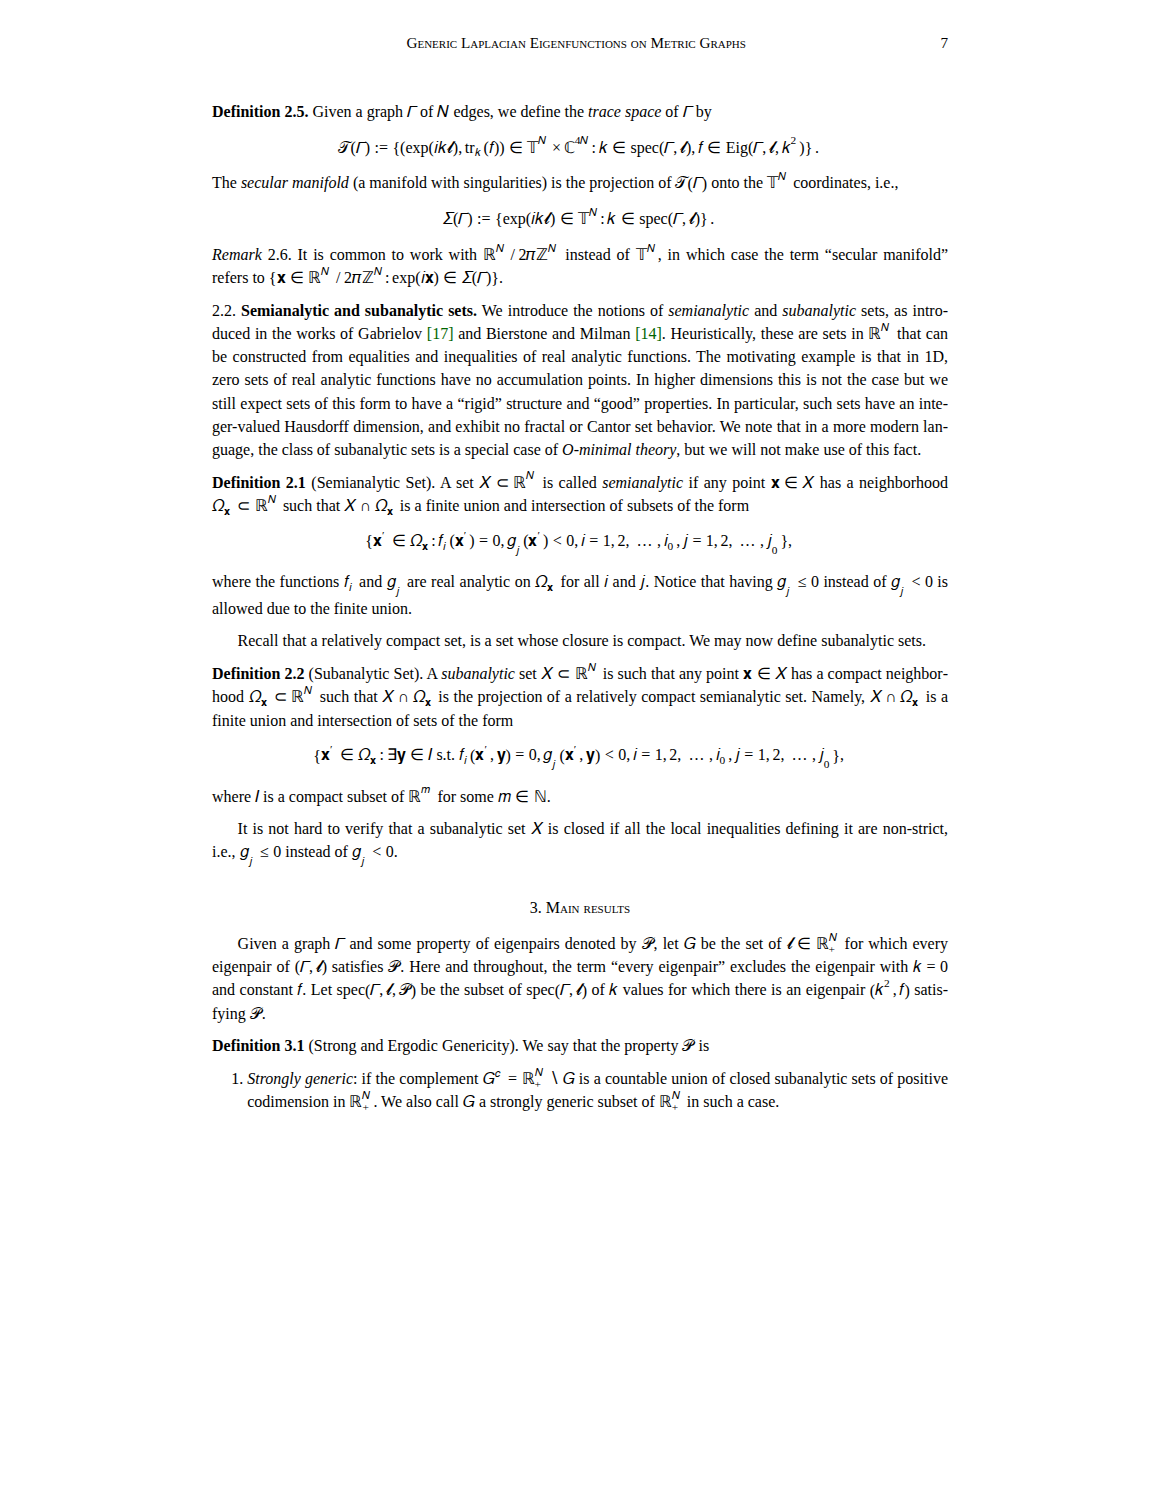Generic Laplacian Eigenfunctions on Metric Graphs 7
Definition 2.5. Given a graph Γ of N edges, we define the trace space of Γ by
𝒯(Γ) := { (exp(ik𝓵), trk(f)) ∈ 𝕋N × ℂ4N : k∈spec(Γ,𝓵), f∈Eig(Γ,𝓵,k2) } .
The secular manifold (a manifold with singularities) is the projection of 𝒯(Γ) onto the 𝕋N coordinates, i.e.,
Σ(Γ) := { exp(ik𝓵) ∈ 𝕋N : k∈spec(Γ,𝓵) } .
Remark 2.6. It is common to work with ℝN/2πℤN instead of 𝕋N, in which case the term “secular manifold” refers to {𝐱∈ℝN/2πℤN:exp(i𝐱)∈Σ(Γ)}.
2.2. Semianalytic and subanalytic sets. We introduce the notions of semianalytic and subanalytic sets, as introduced in the works of Gabrielov [17] and Bierstone and Milman [14]. Heuristically, these are sets in ℝN that can be constructed from equalities and inequalities of real analytic functions. The motivating example is that in 1D, zero sets of real analytic functions have no accumulation points. In higher dimensions this is not the case but we still expect sets of this form to have a “rigid” structure and “good” properties. In particular, such sets have an integer-valued Hausdorff dimension, and exhibit no fractal or Cantor set behavior. We note that in a more modern language, the class of subanalytic sets is a special case of O-minimal theory, but we will not make use of this fact.
Definition 2.1 (Semianalytic Set). A set X⊂ℝN is called semianalytic if any point 𝐱∈X has a neighborhood Ω𝐱⊂ℝN such that X∩Ω𝐱 is a finite union and intersection of subsets of the form
{ 𝐱′∈Ω𝐱 : fi(𝐱′)=0, gj(𝐱′)<0, i=1,2,…,i0, j=1,2,…,j0 } ,
where the functions fi and gj are real analytic on Ω𝐱 for all i and j. Notice that having gj≤0 instead of gj<0 is allowed due to the finite union.
Recall that a relatively compact set, is a set whose closure is compact. We may now define subanalytic sets.
Definition 2.2 (Subanalytic Set). A subanalytic set X⊂ℝN is such that any point 𝐱∈X has a compact neighborhood Ω𝐱⊂ℝN such that X∩Ω𝐱 is the projection of a relatively compact semianalytic set. Namely, X∩Ω𝐱 is a finite union and intersection of sets of the form
{ 𝐱′∈Ω𝐱 : ∃𝐲∈I s.t. fi(𝐱′,𝐲)=0, gj(𝐱′,𝐲)<0, i=1,2,…,i0, j=1,2,…,j0 } ,
where I is a compact subset of ℝm for some m∈ℕ.
It is not hard to verify that a subanalytic set X is closed if all the local inequalities defining it are non-strict, i.e., gj≤0 instead of gj<0.
3. Main results
Given a graph Γ and some property of eigenpairs denoted by 𝒫, let G be the set of 𝓵∈ℝ+N for which every eigenpair of (Γ,𝓵) satisfies 𝒫. Here and throughout, the term “every eigenpair” excludes the eigenpair with k=0 and constant f. Let spec(Γ,𝓵,𝒫) be the subset of spec(Γ,𝓵) of k values for which there is an eigenpair (k2,f) satisfying 𝒫.
Definition 3.1 (Strong and Ergodic Genericity). We say that the property 𝒫 is
Strongly generic: if the complement Gc=ℝ+N∖G is a countable union of closed subanalytic sets of positive codimension in ℝ+N. We also call G a strongly generic subset of ℝ+N in such a case.